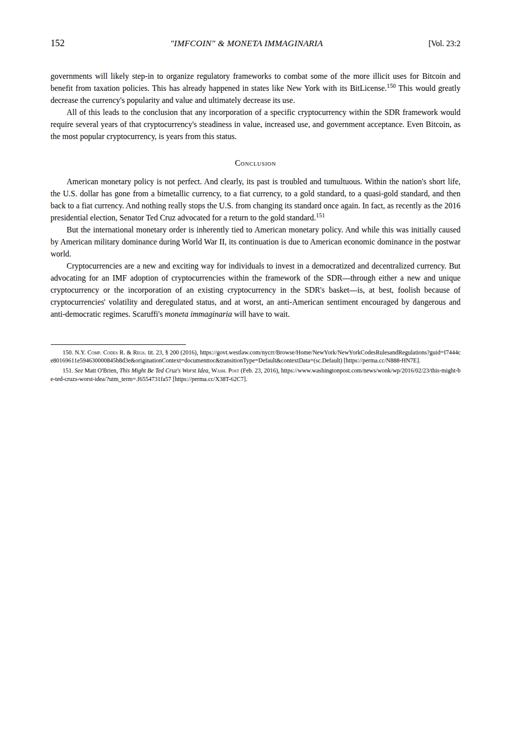152 "IMFCOIN" & MONETA IMMAGINARIA [Vol. 23:2
governments will likely step-in to organize regulatory frameworks to combat some of the more illicit uses for Bitcoin and benefit from taxation policies. This has already happened in states like New York with its BitLicense.150 This would greatly decrease the currency's popularity and value and ultimately decrease its use.
All of this leads to the conclusion that any incorporation of a specific cryptocurrency within the SDR framework would require several years of that cryptocurrency's steadiness in value, increased use, and government acceptance. Even Bitcoin, as the most popular cryptocurrency, is years from this status.
Conclusion
American monetary policy is not perfect. And clearly, its past is troubled and tumultuous. Within the nation's short life, the U.S. dollar has gone from a bimetallic currency, to a fiat currency, to a gold standard, to a quasi-gold standard, and then back to a fiat currency. And nothing really stops the U.S. from changing its standard once again. In fact, as recently as the 2016 presidential election, Senator Ted Cruz advocated for a return to the gold standard.151
But the international monetary order is inherently tied to American monetary policy. And while this was initially caused by American military dominance during World War II, its continuation is due to American economic dominance in the postwar world.
Cryptocurrencies are a new and exciting way for individuals to invest in a democratized and decentralized currency. But advocating for an IMF adoption of cryptocurrencies within the framework of the SDR—through either a new and unique cryptocurrency or the incorporation of an existing cryptocurrency in the SDR's basket—is, at best, foolish because of cryptocurrencies' volatility and deregulated status, and at worst, an anti-American sentiment encouraged by dangerous and anti-democratic regimes. Scaruffi's moneta immaginaria will have to wait.
150. N.Y. Comp. Codes R. & Regs. tit. 23, § 200 (2016), https://govt.westlaw.com/nycrr/Browse/Home/NewYork/NewYorkCodesRulesandRegulations?guid=I7444ce80169611e594630000845b8d3e&originationContext=documenttoc&transitionType=Default&contextData=(sc.Default) [https://perma.cc/N888-HN7E].
151. See Matt O'Brien, This Might Be Ted Cruz's Worst Idea, Wash. Post (Feb. 23, 2016), https://www.washingtonpost.com/news/wonk/wp/2016/02/23/this-might-be-ted-cruzs-worst-idea/?utm_term=.f6554731fa57 [https://perma.cc/X38T-62C7].